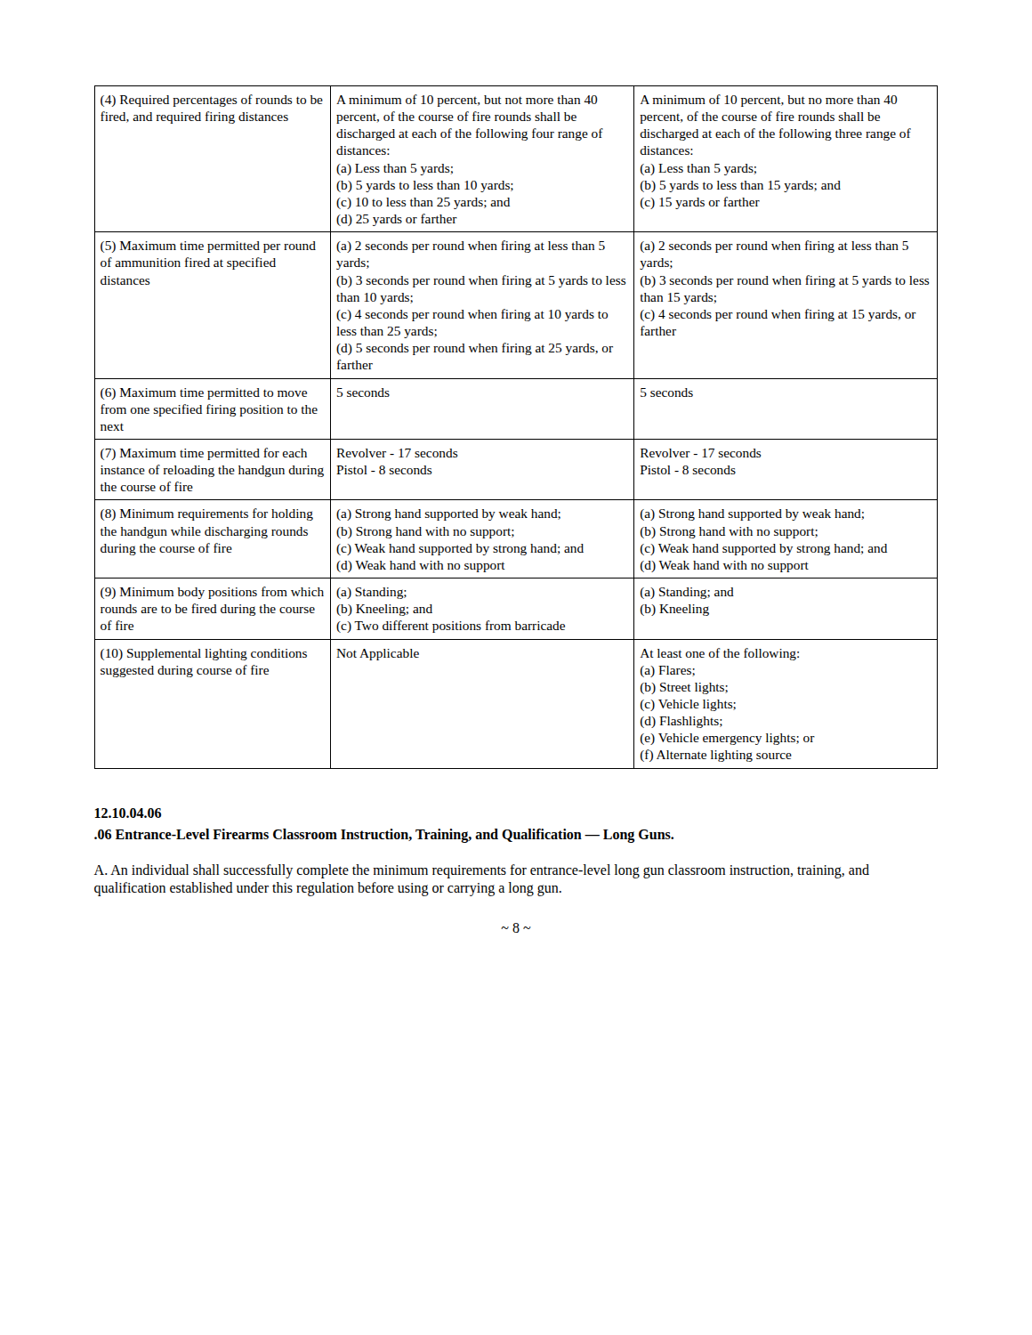| (4) Required percentages of rounds to be fired, and required firing distances | A minimum of 10 percent, but not more than 40 percent, of the course of fire rounds shall be discharged at each of the following four range of distances: (a) Less than 5 yards; (b) 5 yards to less than 10 yards; (c) 10 to less than 25 yards; and (d) 25 yards or farther | A minimum of 10 percent, but no more than 40 percent, of the course of fire rounds shall be discharged at each of the following three range of distances: (a) Less than 5 yards; (b) 5 yards to less than 15 yards; and (c) 15 yards or farther |
| (5) Maximum time permitted per round of ammunition fired at specified distances | (a) 2 seconds per round when firing at less than 5 yards; (b) 3 seconds per round when firing at 5 yards to less than 10 yards; (c) 4 seconds per round when firing at 10 yards to less than 25 yards; (d) 5 seconds per round when firing at 25 yards, or farther | (a) 2 seconds per round when firing at less than 5 yards; (b) 3 seconds per round when firing at 5 yards to less than 15 yards; (c) 4 seconds per round when firing at 15 yards, or farther |
| (6) Maximum time permitted to move from one specified firing position to the next | 5 seconds | 5 seconds |
| (7) Maximum time permitted for each instance of reloading the handgun during the course of fire | Revolver - 17 seconds Pistol - 8 seconds | Revolver - 17 seconds Pistol - 8 seconds |
| (8) Minimum requirements for holding the handgun while discharging rounds during the course of fire | (a) Strong hand supported by weak hand; (b) Strong hand with no support; (c) Weak hand supported by strong hand; and (d) Weak hand with no support | (a) Strong hand supported by weak hand; (b) Strong hand with no support; (c) Weak hand supported by strong hand; and (d) Weak hand with no support |
| (9) Minimum body positions from which rounds are to be fired during the course of fire | (a) Standing; (b) Kneeling; and (c) Two different positions from barricade | (a) Standing; and (b) Kneeling |
| (10) Supplemental lighting conditions suggested during course of fire | Not Applicable | At least one of the following: (a) Flares; (b) Street lights; (c) Vehicle lights; (d) Flashlights; (e) Vehicle emergency lights; or (f) Alternate lighting source |
12.10.04.06
.06 Entrance-Level Firearms Classroom Instruction, Training, and Qualification — Long Guns.
A. An individual shall successfully complete the minimum requirements for entrance-level long gun classroom instruction, training, and qualification established under this regulation before using or carrying a long gun.
~ 8 ~